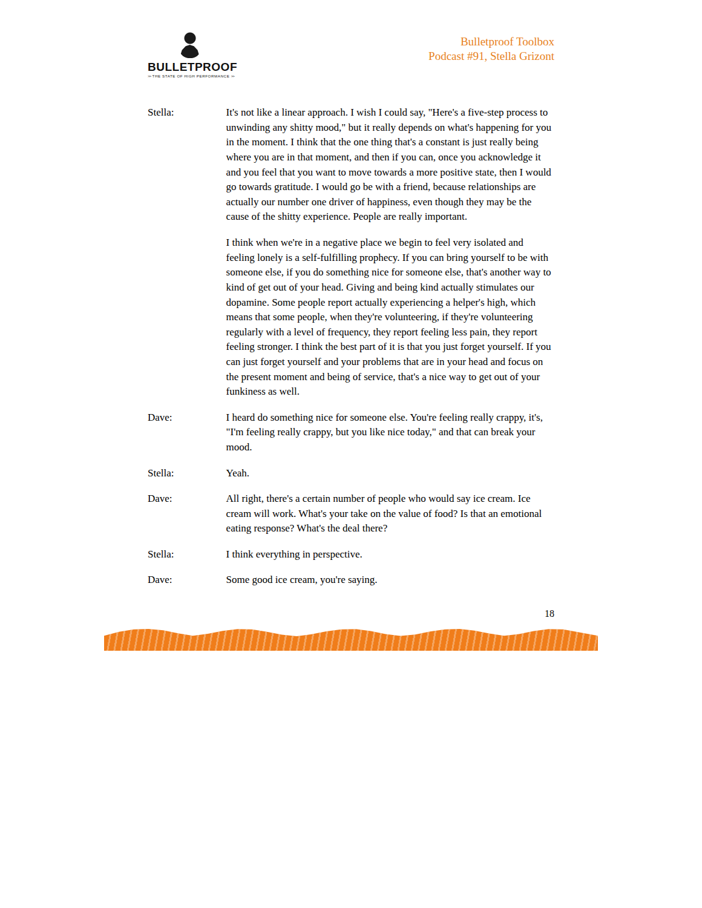BULLETPROOF
>> THE STATE OF HIGH PERFORMANCE >>
Bulletproof Toolbox
Podcast #91, Stella Grizont
Stella:
It's not like a linear approach. I wish I could say, "Here's a five-step process to unwinding any shitty mood," but it really depends on what's happening for you in the moment. I think that the one thing that's a constant is just really being where you are in that moment, and then if you can, once you acknowledge it and you feel that you want to move towards a more positive state, then I would go towards gratitude. I would go be with a friend, because relationships are actually our number one driver of happiness, even though they may be the cause of the shitty experience. People are really important.
I think when we're in a negative place we begin to feel very isolated and feeling lonely is a self-fulfilling prophecy. If you can bring yourself to be with someone else, if you do something nice for someone else, that's another way to kind of get out of your head. Giving and being kind actually stimulates our dopamine. Some people report actually experiencing a helper's high, which means that some people, when they're volunteering, if they're volunteering regularly with a level of frequency, they report feeling less pain, they report feeling stronger. I think the best part of it is that you just forget yourself. If you can just forget yourself and your problems that are in your head and focus on the present moment and being of service, that's a nice way to get out of your funkiness as well.
Dave:
I heard do something nice for someone else. You're feeling really crappy, it's, "I'm feeling really crappy, but you like nice today," and that can break your mood.
Stella:
Yeah.
Dave:
All right, there's a certain number of people who would say ice cream. Ice cream will work. What's your take on the value of food? Is that an emotional eating response? What's the deal there?
Stella:
I think everything in perspective.
Dave:
Some good ice cream, you're saying.
18